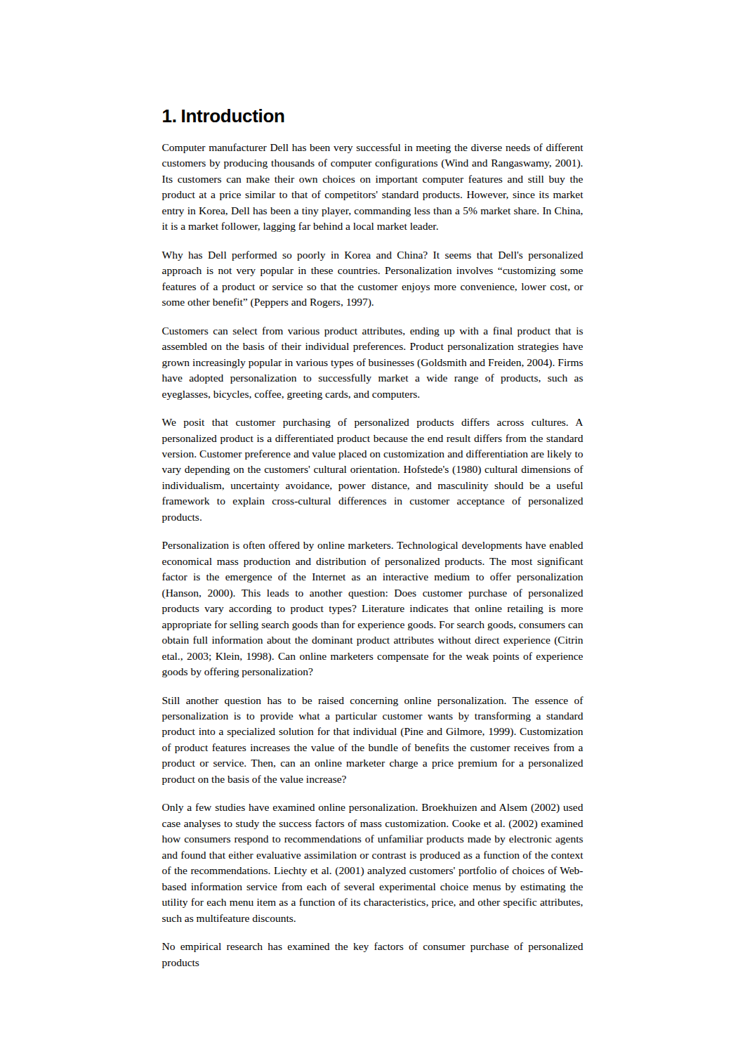1. Introduction
Computer manufacturer Dell has been very successful in meeting the diverse needs of different customers by producing thousands of computer configurations (Wind and Rangaswamy, 2001). Its customers can make their own choices on important computer features and still buy the product at a price similar to that of competitors' standard products. However, since its market entry in Korea, Dell has been a tiny player, commanding less than a 5% market share. In China, it is a market follower, lagging far behind a local market leader.
Why has Dell performed so poorly in Korea and China? It seems that Dell's personalized approach is not very popular in these countries. Personalization involves “customizing some features of a product or service so that the customer enjoys more convenience, lower cost, or some other benefit” (Peppers and Rogers, 1997).
Customers can select from various product attributes, ending up with a final product that is assembled on the basis of their individual preferences. Product personalization strategies have grown increasingly popular in various types of businesses (Goldsmith and Freiden, 2004). Firms have adopted personalization to successfully market a wide range of products, such as eyeglasses, bicycles, coffee, greeting cards, and computers.
We posit that customer purchasing of personalized products differs across cultures. A personalized product is a differentiated product because the end result differs from the standard version. Customer preference and value placed on customization and differentiation are likely to vary depending on the customers' cultural orientation. Hofstede's (1980) cultural dimensions of individualism, uncertainty avoidance, power distance, and masculinity should be a useful framework to explain cross-cultural differences in customer acceptance of personalized products.
Personalization is often offered by online marketers. Technological developments have enabled economical mass production and distribution of personalized products. The most significant factor is the emergence of the Internet as an interactive medium to offer personalization (Hanson, 2000). This leads to another question: Does customer purchase of personalized products vary according to product types? Literature indicates that online retailing is more appropriate for selling search goods than for experience goods. For search goods, consumers can obtain full information about the dominant product attributes without direct experience (Citrin etal., 2003; Klein, 1998). Can online marketers compensate for the weak points of experience goods by offering personalization?
Still another question has to be raised concerning online personalization. The essence of personalization is to provide what a particular customer wants by transforming a standard product into a specialized solution for that individual (Pine and Gilmore, 1999). Customization of product features increases the value of the bundle of benefits the customer receives from a product or service. Then, can an online marketer charge a price premium for a personalized product on the basis of the value increase?
Only a few studies have examined online personalization. Broekhuizen and Alsem (2002) used case analyses to study the success factors of mass customization. Cooke et al. (2002) examined how consumers respond to recommendations of unfamiliar products made by electronic agents and found that either evaluative assimilation or contrast is produced as a function of the context of the recommendations. Liechty et al. (2001) analyzed customers' portfolio of choices of Web-based information service from each of several experimental choice menus by estimating the utility for each menu item as a function of its characteristics, price, and other specific attributes, such as multifeature discounts.
No empirical research has examined the key factors of consumer purchase of personalized products